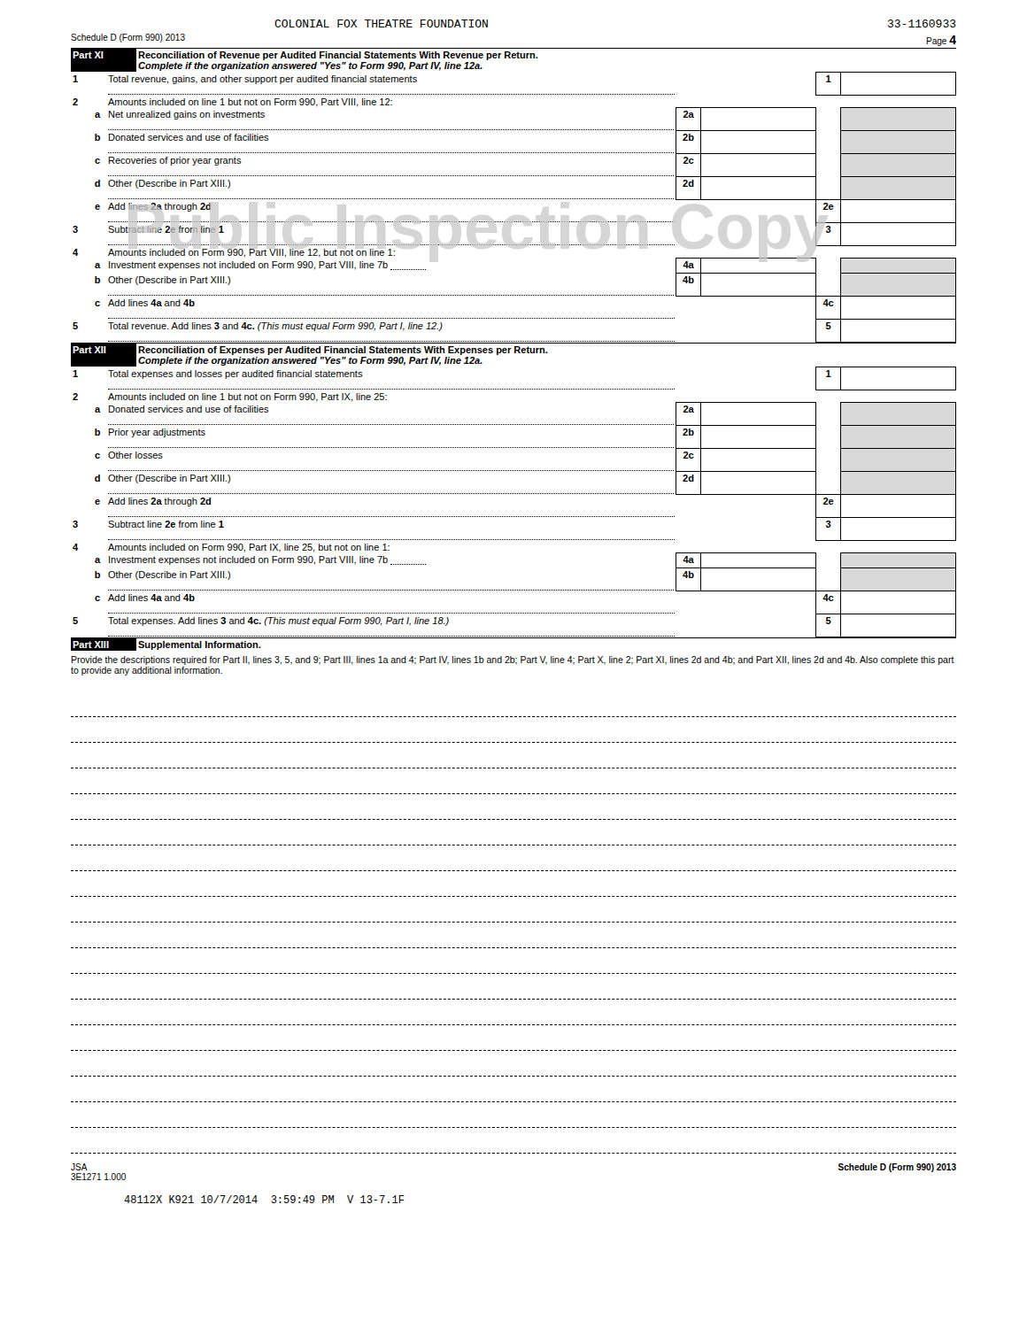Public Inspection Copy
COLONIAL FOX THEATRE FOUNDATION 33-1160933
Schedule D (Form 990) 2013 Page 4
| Part XI | Reconciliation of Revenue per Audited Financial Statements With Revenue per Return. Complete if the organization answered "Yes" to Form 990, Part IV, line 12a. |
| 1 | | Total revenue, gains, and other support per audited financial statements | | | 1 | |
| 2 | | Amounts included on line 1 but not on Form 990, Part VIII, line 12: | | | | |
| | a | Net unrealized gains on investments | 2a | | | |
| | b | Donated services and use of facilities | 2b | | | |
| | c | Recoveries of prior year grants | 2c | | | |
| | d | Other (Describe in Part XIII.) | 2d | | | |
| | e | Add lines 2a through 2d | | | 2e | |
| 3 | | Subtract line 2e from line 1 | | | 3 | |
| 4 | | Amounts included on Form 990, Part VIII, line 12, but not on line 1: | | | | |
| | a | Investment expenses not included on Form 990, Part VIII, line 7b | 4a | | | |
| | b | Other (Describe in Part XIII.) | 4b | | | |
| | c | Add lines 4a and 4b | | | 4c | |
| 5 | | Total revenue. Add lines 3 and 4c. (This must equal Form 990, Part I, line 12.) | | | 5 | |
| Part XII | Reconciliation of Expenses per Audited Financial Statements With Expenses per Return. Complete if the organization answered "Yes" to Form 990, Part IV, line 12a. |
| 1 | | Total expenses and losses per audited financial statements | | | 1 | |
| 2 | | Amounts included on line 1 but not on Form 990, Part IX, line 25: | | | | |
| | a | Donated services and use of facilities | 2a | | | |
| | b | Prior year adjustments | 2b | | | |
| | c | Other losses | 2c | | | |
| | d | Other (Describe in Part XIII.) | 2d | | | |
| | e | Add lines 2a through 2d | | | 2e | |
| 3 | | Subtract line 2e from line 1 | | | 3 | |
| 4 | | Amounts included on Form 990, Part IX, line 25, but not on line 1: | | | | |
| | a | Investment expenses not included on Form 990, Part VIII, line 7b | 4a | | | |
| | b | Other (Describe in Part XIII.) | 4b | | | |
| | c | Add lines 4a and 4b | | | 4c | |
| 5 | | Total expenses. Add lines 3 and 4c. (This must equal Form 990, Part I, line 18.) | | | 5 | |
| Part XIII | Supplemental Information. |
Provide the descriptions required for Part II, lines 3, 5, and 9; Part III, lines 1a and 4; Part IV, lines 1b and 2b; Part V, line 4; Part X, line 2; Part XI, lines 2d and 4b; and Part XII, lines 2d and 4b. Also complete this part to provide any additional information.
JSA
3E1271 1.000
Schedule D (Form 990) 2013
48112X K921 10/7/2014 3:59:49 PM V 13-7.1F